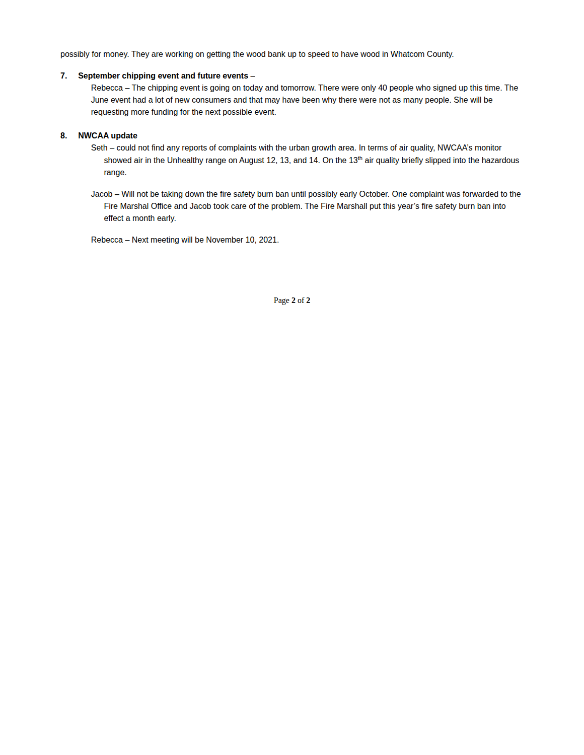possibly for money. They are working on getting the wood bank up to speed to have wood in Whatcom County.
7. September chipping event and future events –
Rebecca – The chipping event is going on today and tomorrow. There were only 40 people who signed up this time. The June event had a lot of new consumers and that may have been why there were not as many people. She will be requesting more funding for the next possible event.
8. NWCAA update
Seth – could not find any reports of complaints with the urban growth area. In terms of air quality, NWCAA’s monitor showed air in the Unhealthy range on August 12, 13, and 14. On the 13th air quality briefly slipped into the hazardous range.
Jacob – Will not be taking down the fire safety burn ban until possibly early October. One complaint was forwarded to the Fire Marshal Office and Jacob took care of the problem. The Fire Marshall put this year’s fire safety burn ban into effect a month early.
Rebecca – Next meeting will be November 10, 2021.
Page 2 of 2